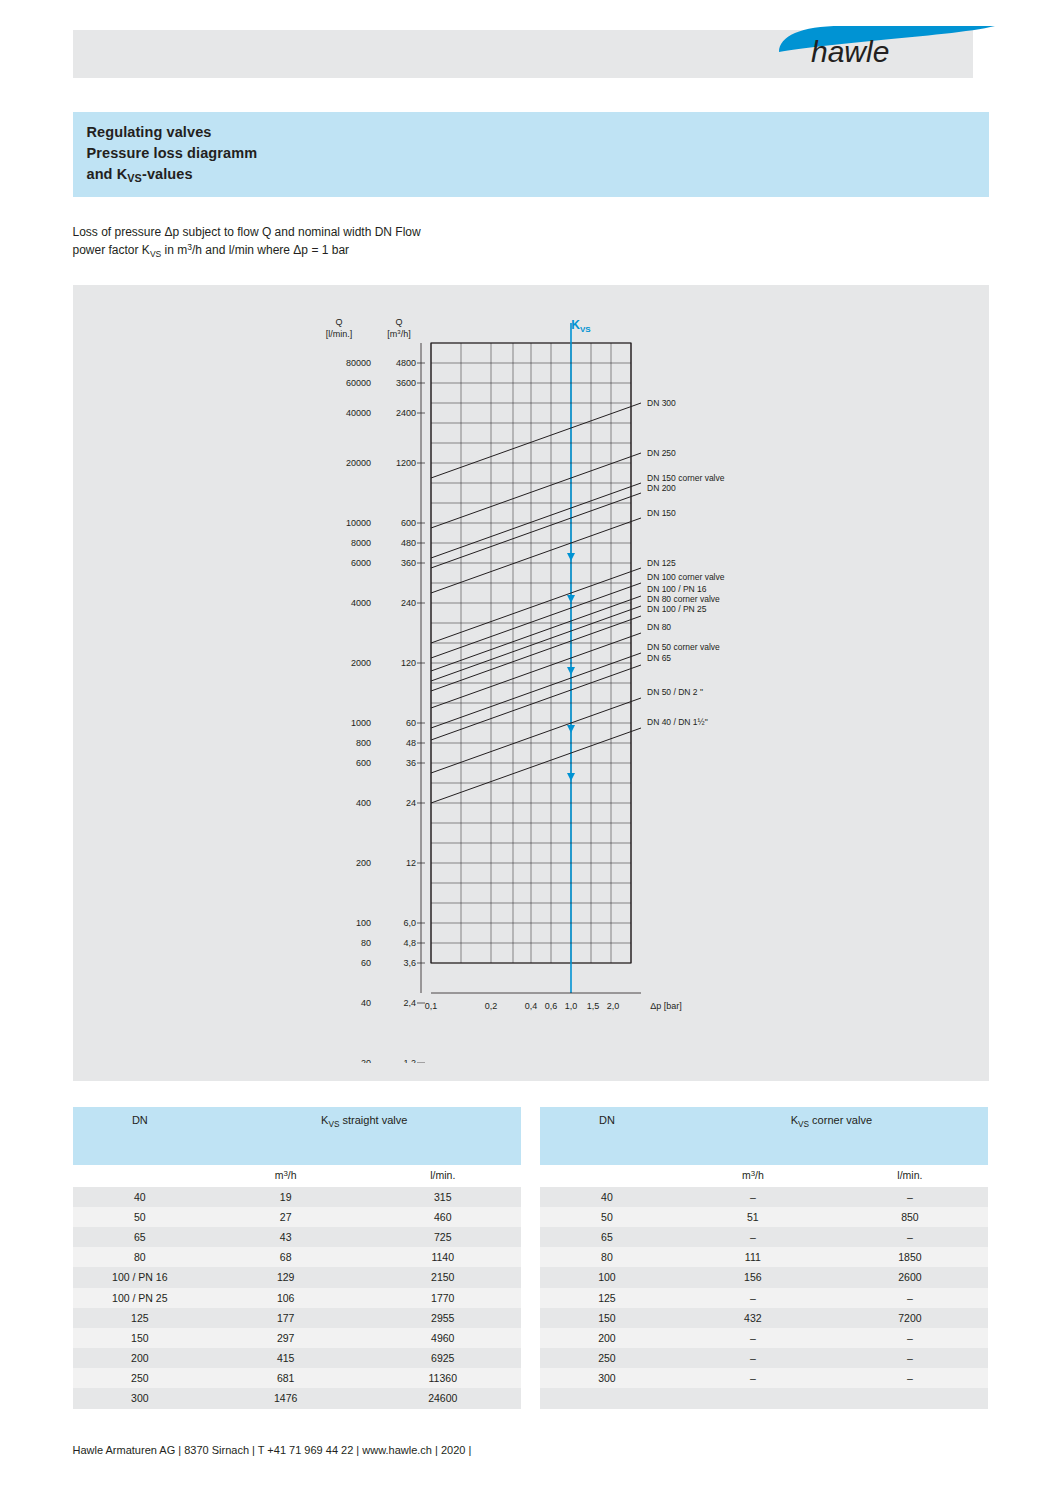hawle
Regulating valves
Pressure loss diagramm
and KVS-values
Loss of pressure Δp subject to flow Q and nominal width DN Flow
power factor KVS in m3/h and l/min where Δp = 1 bar
Q [l/min.] Q [m3/h] KVS 80000 60000 40000 20000 10000 8000 6000 4000 2000 1000 800 600 400 200 100 80 60 40 20 4800 3600 2400 1200 600 480 360 240 120 60 48 36 24 12 6,0 4,8 3,6 2,4 1,2 0,1 0,2 0,4 0,6 1,0 1,5 2,0 Δp [bar] DN 300 DN 250 DN 150 corner valve DN 200 DN 150 DN 125 DN 100 corner valve DN 100 / PN 16 DN 80 corner valve DN 100 / PN 25 DN 80 DN 50 corner valve DN 65 DN 50 / DN 2 " DN 40 / DN 1½"
| DN | K VS straight valve |
| --- | --- |
| | m 3 /h | l/min. |
| 40 | 19 | 315 |
| 50 | 27 | 460 |
| 65 | 43 | 725 |
| 80 | 68 | 1140 |
| 100 / PN 16 | 129 | 2150 |
| 100 / PN 25 | 106 | 1770 |
| 125 | 177 | 2955 |
| 150 | 297 | 4960 |
| 200 | 415 | 6925 |
| 250 | 681 | 11360 |
| 300 | 1476 | 24600 |
| DN | K VS corner valve |
| --- | --- |
| | m 3 /h | l/min. |
| 40 | – | – |
| 50 | 51 | 850 |
| 65 | – | – |
| 80 | 111 | 1850 |
| 100 | 156 | 2600 |
| 125 | – | – |
| 150 | 432 | 7200 |
| 200 | – | – |
| 250 | – | – |
| 300 | – | – |
Hawle Armaturen AG | 8370 Sirnach | T +41 71 969 44 22 | www.hawle.ch | 2020 |